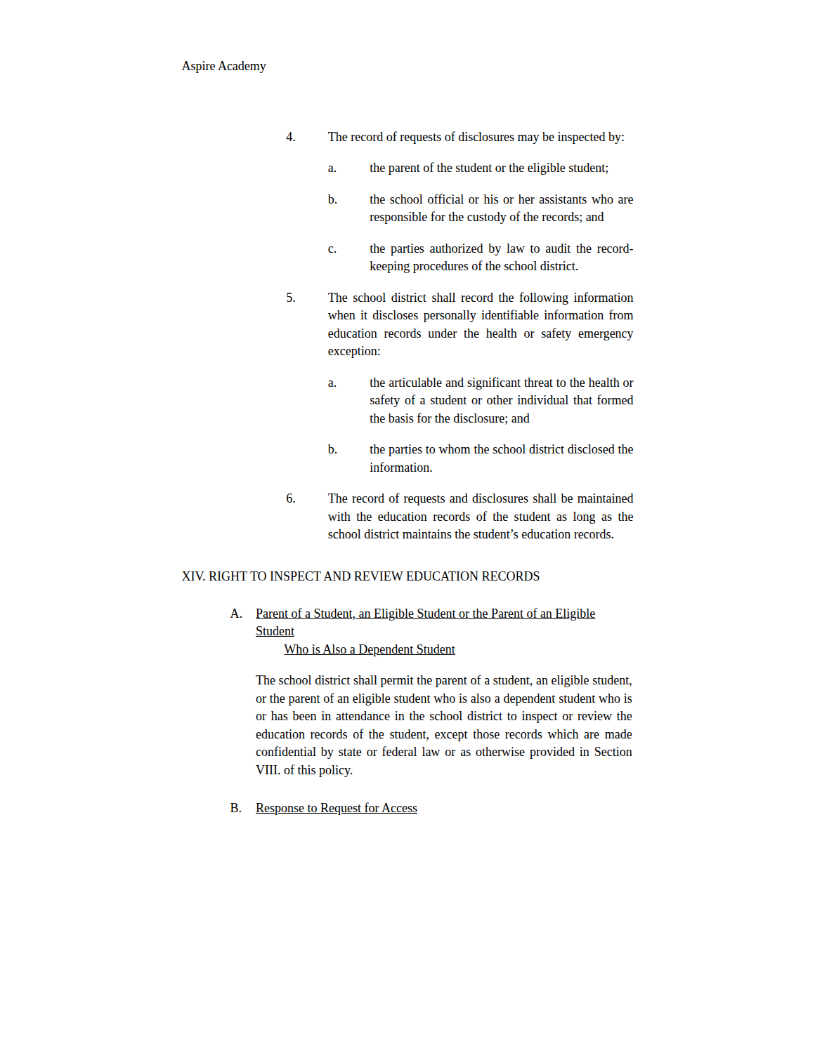Aspire Academy
4.
The record of requests of disclosures may be inspected by:
a.
the parent of the student or the eligible student;
b.
the school official or his or her assistants who are responsible for the custody of the records; and
c.
the parties authorized by law to audit the record-keeping procedures of the school district.
5.
The school district shall record the following information when it discloses personally identifiable information from education records under the health or safety emergency exception:
a.
the articulable and significant threat to the health or safety of a student or other individual that formed the basis for the disclosure; and
b.
the parties to whom the school district disclosed the information.
6.
The record of requests and disclosures shall be maintained with the education records of the student as long as the school district maintains the student’s education records.
XIV. RIGHT TO INSPECT AND REVIEW EDUCATION RECORDS
A.
Parent of a Student, an Eligible Student or the Parent of an Eligible Student Who is Also a Dependent Student
The school district shall permit the parent of a student, an eligible student, or the parent of an eligible student who is also a dependent student who is or has been in attendance in the school district to inspect or review the education records of the student, except those records which are made confidential by state or federal law or as otherwise provided in Section VIII. of this policy.
B.
Response to Request for Access